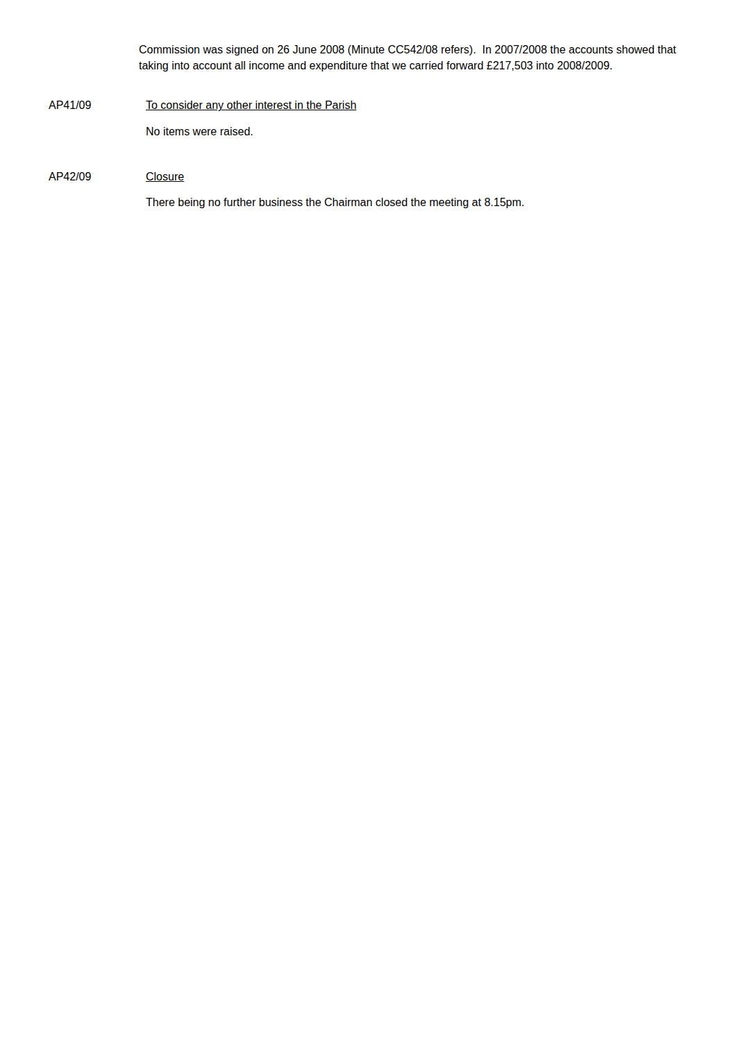Commission was signed on 26 June 2008 (Minute CC542/08 refers). In 2007/2008 the accounts showed that taking into account all income and expenditure that we carried forward £217,503 into 2008/2009.
AP41/09
To consider any other interest in the Parish
No items were raised.
AP42/09
Closure
There being no further business the Chairman closed the meeting at 8.15pm.